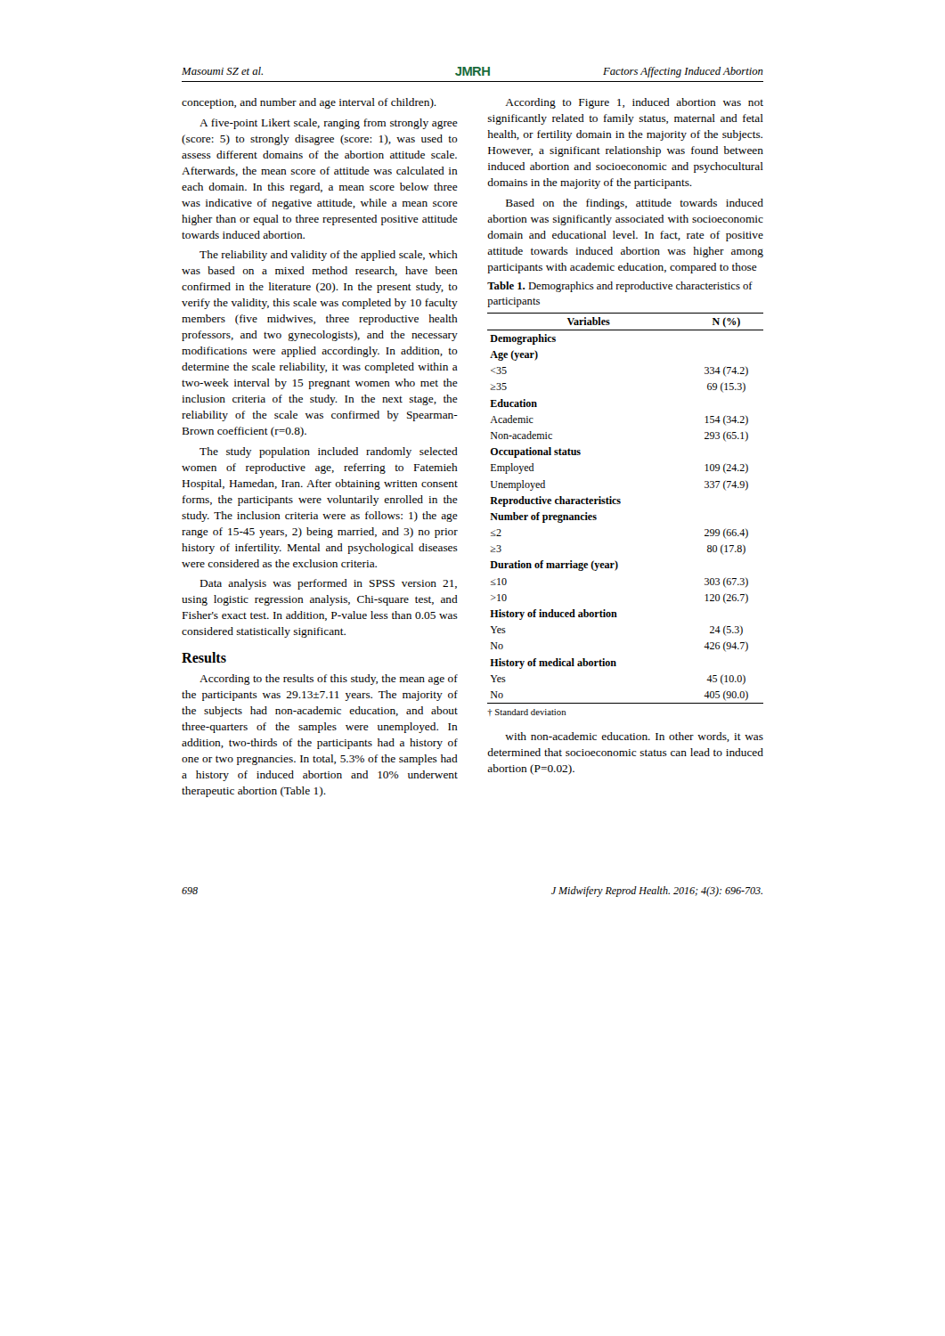Masoumi SZ et al.
JMRH
Factors Affecting Induced Abortion
conception, and number and age interval of children).
A five-point Likert scale, ranging from strongly agree (score: 5) to strongly disagree (score: 1), was used to assess different domains of the abortion attitude scale. Afterwards, the mean score of attitude was calculated in each domain. In this regard, a mean score below three was indicative of negative attitude, while a mean score higher than or equal to three represented positive attitude towards induced abortion.
The reliability and validity of the applied scale, which was based on a mixed method research, have been confirmed in the literature (20). In the present study, to verify the validity, this scale was completed by 10 faculty members (five midwives, three reproductive health professors, and two gynecologists), and the necessary modifications were applied accordingly. In addition, to determine the scale reliability, it was completed within a two-week interval by 15 pregnant women who met the inclusion criteria of the study. In the next stage, the reliability of the scale was confirmed by Spearman-Brown coefficient (r=0.8).
The study population included randomly selected women of reproductive age, referring to Fatemieh Hospital, Hamedan, Iran. After obtaining written consent forms, the participants were voluntarily enrolled in the study. The inclusion criteria were as follows: 1) the age range of 15-45 years, 2) being married, and 3) no prior history of infertility. Mental and psychological diseases were considered as the exclusion criteria.
Data analysis was performed in SPSS version 21, using logistic regression analysis, Chi-square test, and Fisher's exact test. In addition, P-value less than 0.05 was considered statistically significant.
Results
According to the results of this study, the mean age of the participants was 29.13±7.11 years. The majority of the subjects had non-academic education, and about three-quarters of the samples were unemployed. In addition, two-thirds of the participants had a history of one or two pregnancies. In total, 5.3% of the samples had a history of induced abortion and 10% underwent therapeutic abortion (Table 1).
According to Figure 1, induced abortion was not significantly related to family status, maternal and fetal health, or fertility domain in the majority of the subjects. However, a significant relationship was found between induced abortion and socioeconomic and psychocultural domains in the majority of the participants.
Based on the findings, attitude towards induced abortion was significantly associated with socioeconomic domain and educational level. In fact, rate of positive attitude towards induced abortion was higher among participants with academic education, compared to those
Table 1. Demographics and reproductive characteristics of participants
| Variables | N (%) |
| --- | --- |
| Demographics | |
| Age (year) | |
| <35 | 334 (74.2) |
| ≥35 | 69 (15.3) |
| Education | |
| Academic | 154 (34.2) |
| Non-academic | 293 (65.1) |
| Occupational status | |
| Employed | 109 (24.2) |
| Unemployed | 337 (74.9) |
| Reproductive characteristics | |
| Number of pregnancies | |
| ≤2 | 299 (66.4) |
| ≥3 | 80 (17.8) |
| Duration of marriage (year) | |
| ≤10 | 303 (67.3) |
| >10 | 120 (26.7) |
| History of induced abortion | |
| Yes | 24 (5.3) |
| No | 426 (94.7) |
| History of medical abortion | |
| Yes | 45 (10.0) |
| No | 405 (90.0) |
† Standard deviation
with non-academic education. In other words, it was determined that socioeconomic status can lead to induced abortion (P=0.02).
698
J Midwifery Reprod Health. 2016; 4(3): 696-703.